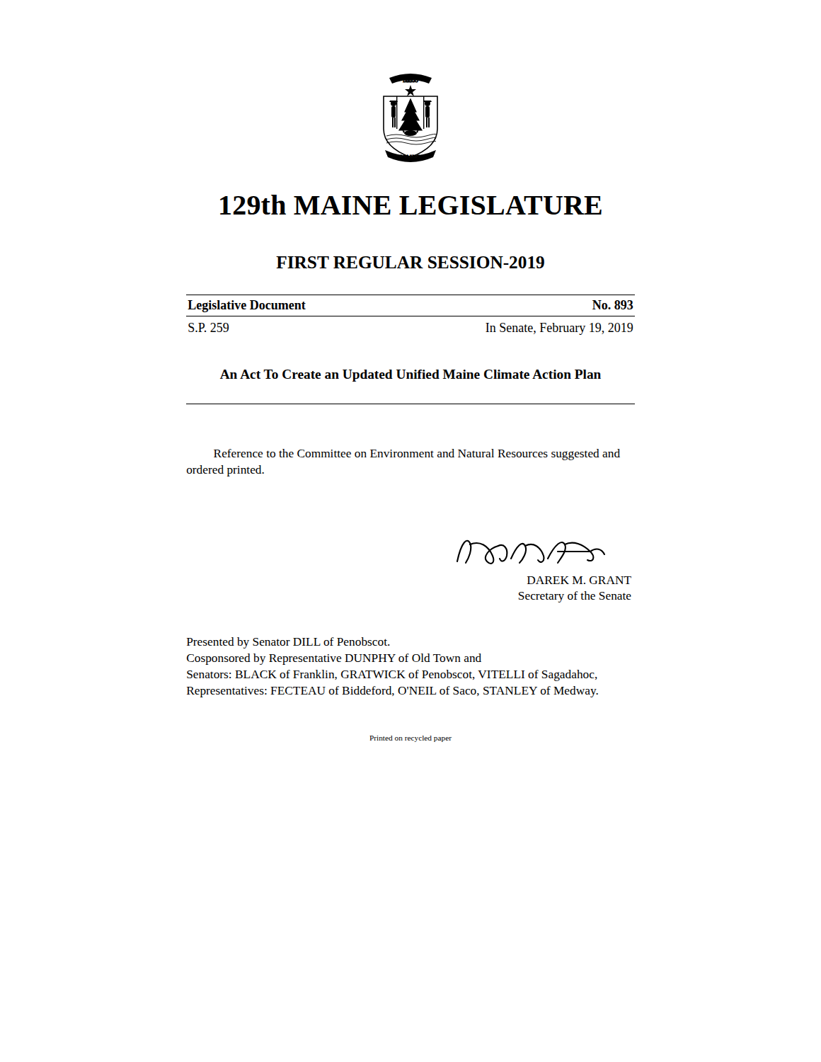DIRIGO MAINE
129th MAINE LEGISLATURE
FIRST REGULAR SESSION-2019
Legislative Document No. 893
S.P. 259 In Senate, February 19, 2019
An Act To Create an Updated Unified Maine Climate Action Plan
Reference to the Committee on Environment and Natural Resources suggested and ordered printed.
DAREK M. GRANT
Secretary of the Senate
Presented by Senator DILL of Penobscot.
Cosponsored by Representative DUNPHY of Old Town and
Senators: BLACK of Franklin, GRATWICK of Penobscot, VITELLI of Sagadahoc,
Representatives: FECTEAU of Biddeford, O'NEIL of Saco, STANLEY of Medway.
Printed on recycled paper